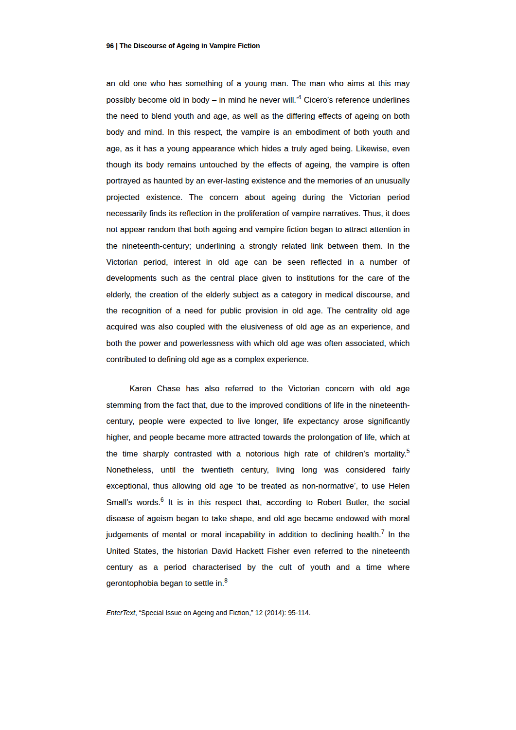96 | The Discourse of Ageing in Vampire Fiction
an old one who has something of a young man. The man who aims at this may possibly become old in body – in mind he never will.’4 Cicero’s reference underlines the need to blend youth and age, as well as the differing effects of ageing on both body and mind. In this respect, the vampire is an embodiment of both youth and age, as it has a young appearance which hides a truly aged being. Likewise, even though its body remains untouched by the effects of ageing, the vampire is often portrayed as haunted by an ever-lasting existence and the memories of an unusually projected existence. The concern about ageing during the Victorian period necessarily finds its reflection in the proliferation of vampire narratives. Thus, it does not appear random that both ageing and vampire fiction began to attract attention in the nineteenth-century; underlining a strongly related link between them. In the Victorian period, interest in old age can be seen reflected in a number of developments such as the central place given to institutions for the care of the elderly, the creation of the elderly subject as a category in medical discourse, and the recognition of a need for public provision in old age. The centrality old age acquired was also coupled with the elusiveness of old age as an experience, and both the power and powerlessness with which old age was often associated, which contributed to defining old age as a complex experience.
Karen Chase has also referred to the Victorian concern with old age stemming from the fact that, due to the improved conditions of life in the nineteenth-century, people were expected to live longer, life expectancy arose significantly higher, and people became more attracted towards the prolongation of life, which at the time sharply contrasted with a notorious high rate of children’s mortality.5 Nonetheless, until the twentieth century, living long was considered fairly exceptional, thus allowing old age ‘to be treated as non-normative’, to use Helen Small’s words.6 It is in this respect that, according to Robert Butler, the social disease of ageism began to take shape, and old age became endowed with moral judgements of mental or moral incapability in addition to declining health.7 In the United States, the historian David Hackett Fisher even referred to the nineteenth century as a period characterised by the cult of youth and a time where gerontophobia began to settle in.8
EnterText, “Special Issue on Ageing and Fiction,” 12 (2014): 95-114.